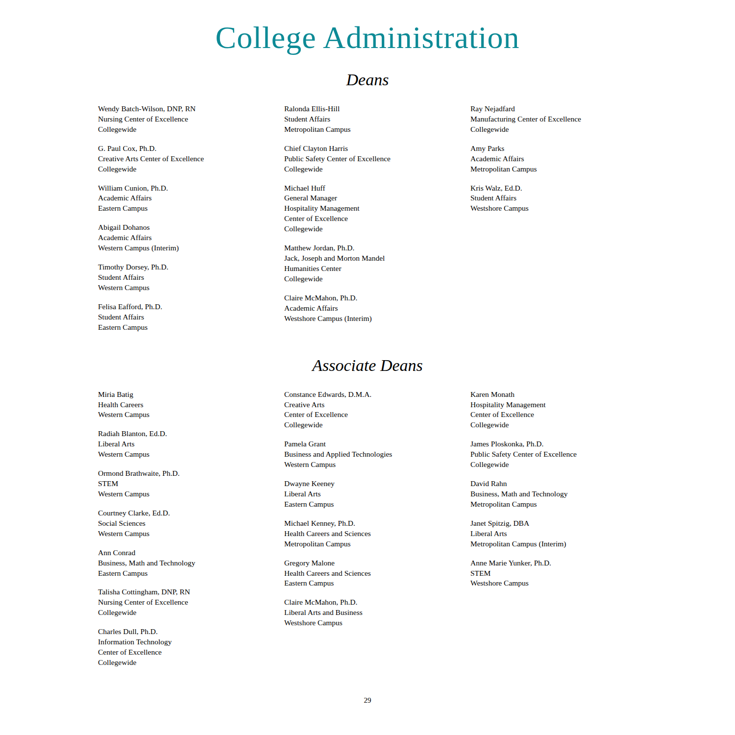College Administration
Deans
Wendy Batch-Wilson, DNP, RN
Nursing Center of Excellence
Collegewide
G. Paul Cox, Ph.D.
Creative Arts Center of Excellence
Collegewide
William Cunion, Ph.D.
Academic Affairs
Eastern Campus
Abigail Dohanos
Academic Affairs
Western Campus (Interim)
Timothy Dorsey, Ph.D.
Student Affairs
Western Campus
Felisa Eafford, Ph.D.
Student Affairs
Eastern Campus
Ralonda Ellis-Hill
Student Affairs
Metropolitan Campus
Chief Clayton Harris
Public Safety Center of Excellence
Collegewide
Michael Huff
General Manager
Hospitality Management
Center of Excellence
Collegewide
Matthew Jordan, Ph.D.
Jack, Joseph and Morton Mandel
Humanities Center
Collegewide
Claire McMahon, Ph.D.
Academic Affairs
Westshore Campus (Interim)
Ray Nejadfard
Manufacturing Center of Excellence
Collegewide
Amy Parks
Academic Affairs
Metropolitan Campus
Kris Walz, Ed.D.
Student Affairs
Westshore Campus
Associate Deans
Miria Batig
Health Careers
Western Campus
Radiah Blanton, Ed.D.
Liberal Arts
Western Campus
Ormond Brathwaite, Ph.D.
STEM
Western Campus
Courtney Clarke, Ed.D.
Social Sciences
Western Campus
Ann Conrad
Business, Math and Technology
Eastern Campus
Talisha Cottingham, DNP, RN
Nursing Center of Excellence
Collegewide
Charles Dull, Ph.D.
Information Technology
Center of Excellence
Collegewide
Constance Edwards, D.M.A.
Creative Arts
Center of Excellence
Collegewide
Pamela Grant
Business and Applied Technologies
Western Campus
Dwayne Keeney
Liberal Arts
Eastern Campus
Michael Kenney, Ph.D.
Health Careers and Sciences
Metropolitan Campus
Gregory Malone
Health Careers and Sciences
Eastern Campus
Claire McMahon, Ph.D.
Liberal Arts and Business
Westshore Campus
Karen Monath
Hospitality Management
Center of Excellence
Collegewide
James Ploskonka, Ph.D.
Public Safety Center of Excellence
Collegewide
David Rahn
Business, Math and Technology
Metropolitan Campus
Janet Spitzig, DBA
Liberal Arts
Metropolitan Campus (Interim)
Anne Marie Yunker, Ph.D.
STEM
Westshore Campus
29